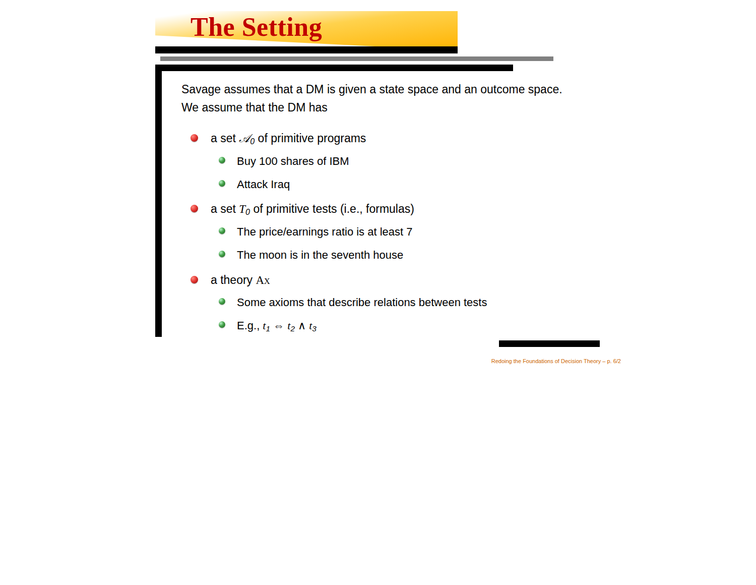The Setting
Savage assumes that a DM is given a state space and an outcome space. We assume that the DM has
a set 𝒜 0 of primitive programs
Buy 100 shares of IBM
Attack Iraq
a set T 0 of primitive tests (i.e., formulas)
The price/earnings ratio is at least 7
The moon is in the seventh house
a theory Ax
Some axioms that describe relations between tests
E.g., t 1 ⇔ t 2 ∧ t 3
Redoing the Foundations of Decision Theory – p. 6/2